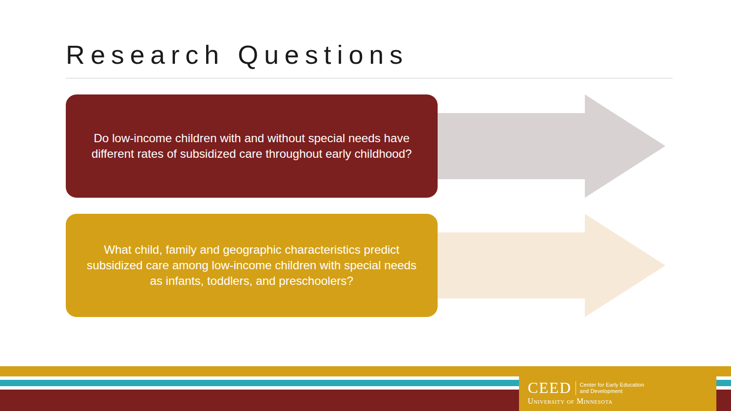Research Questions
Do low-income children with and without special needs have different rates of subsidized care throughout early childhood?
What child, family and geographic characteristics predict subsidized care among low-income children with special needs as infants, toddlers, and preschoolers?
CEED Center for Early Education
and Development
University of Minnesota